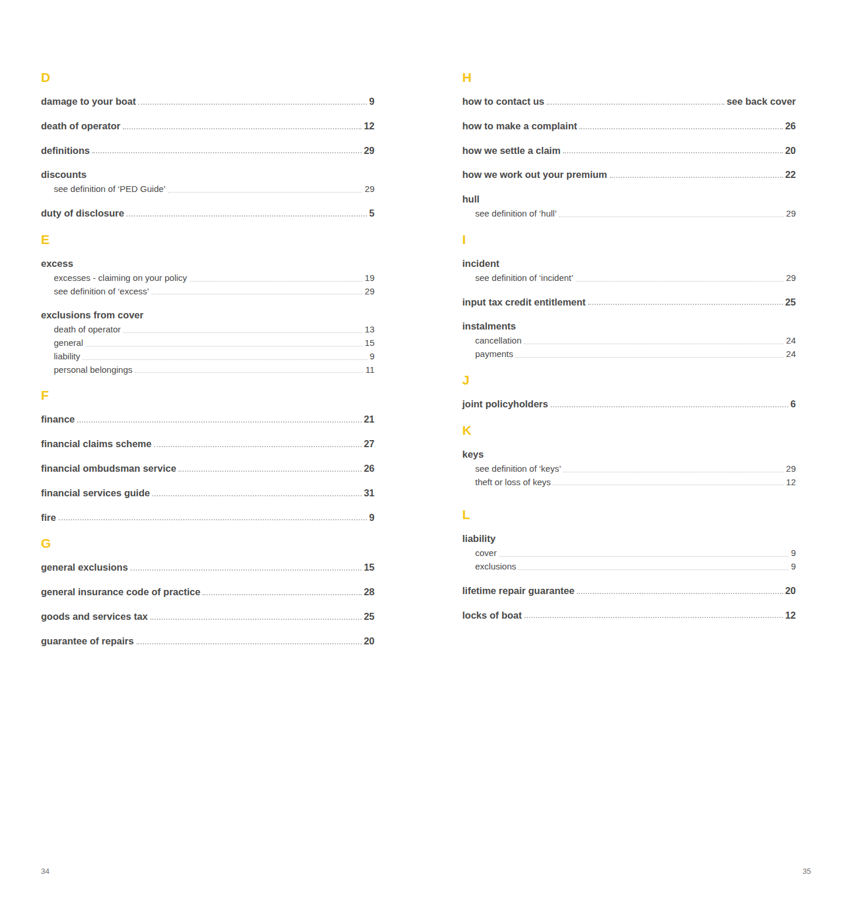D
damage to your boat 9
death of operator 12
definitions 29
discounts
see definition of ‘PED Guide’ 29
duty of disclosure 5
E
excess
excesses - claiming on your policy 19
see definition of ‘excess’ 29
exclusions from cover
death of operator 13
general 15
liability 9
personal belongings 11
F
finance 21
financial claims scheme 27
financial ombudsman service 26
financial services guide 31
fire 9
G
general exclusions 15
general insurance code of practice 28
goods and services tax 25
guarantee of repairs 20
H
how to contact us see back cover
how to make a complaint 26
how we settle a claim 20
how we work out your premium 22
hull
see definition of ‘hull’ 29
I
incident
see definition of ‘incident’ 29
input tax credit entitlement 25
instalments
cancellation 24
payments 24
J
joint policyholders 6
K
keys
see definition of ‘keys’ 29
theft or loss of keys 12
L
liability
cover 9
exclusions 9
lifetime repair guarantee 20
locks of boat 12
34
35